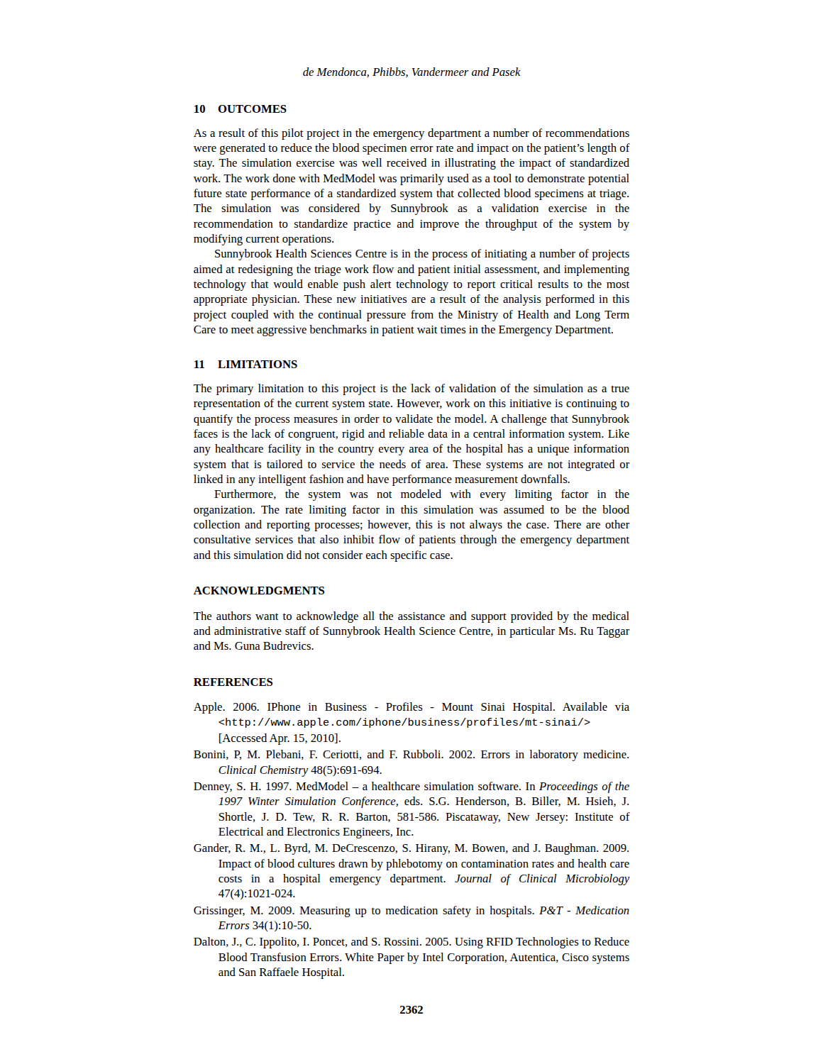de Mendonca, Phibbs, Vandermeer and Pasek
10 OUTCOMES
As a result of this pilot project in the emergency department a number of recommendations were generated to reduce the blood specimen error rate and impact on the patient’s length of stay. The simulation exercise was well received in illustrating the impact of standardized work. The work done with MedModel was primarily used as a tool to demonstrate potential future state performance of a standardized system that collected blood specimens at triage. The simulation was considered by Sunnybrook as a validation exercise in the recommendation to standardize practice and improve the throughput of the system by modifying current operations.
Sunnybrook Health Sciences Centre is in the process of initiating a number of projects aimed at redesigning the triage work flow and patient initial assessment, and implementing technology that would enable push alert technology to report critical results to the most appropriate physician. These new initiatives are a result of the analysis performed in this project coupled with the continual pressure from the Ministry of Health and Long Term Care to meet aggressive benchmarks in patient wait times in the Emergency Department.
11 LIMITATIONS
The primary limitation to this project is the lack of validation of the simulation as a true representation of the current system state. However, work on this initiative is continuing to quantify the process measures in order to validate the model. A challenge that Sunnybrook faces is the lack of congruent, rigid and reliable data in a central information system. Like any healthcare facility in the country every area of the hospital has a unique information system that is tailored to service the needs of area. These systems are not integrated or linked in any intelligent fashion and have performance measurement downfalls.
Furthermore, the system was not modeled with every limiting factor in the organization. The rate limiting factor in this simulation was assumed to be the blood collection and reporting processes; however, this is not always the case. There are other consultative services that also inhibit flow of patients through the emergency department and this simulation did not consider each specific case.
ACKNOWLEDGMENTS
The authors want to acknowledge all the assistance and support provided by the medical and administrative staff of Sunnybrook Health Science Centre, in particular Ms. Ru Taggar and Ms. Guna Budrevics.
REFERENCES
Apple. 2006. IPhone in Business - Profiles - Mount Sinai Hospital. Available via <http://www.apple.com/iphone/business/profiles/mt-sinai/> [Accessed Apr. 15, 2010].
Bonini, P, M. Plebani, F. Ceriotti, and F. Rubboli. 2002. Errors in laboratory medicine. Clinical Chemistry 48(5):691-694.
Denney, S. H. 1997. MedModel – a healthcare simulation software. In Proceedings of the 1997 Winter Simulation Conference, eds. S.G. Henderson, B. Biller, M. Hsieh, J. Shortle, J. D. Tew, R. R. Barton, 581-586. Piscataway, New Jersey: Institute of Electrical and Electronics Engineers, Inc.
Gander, R. M., L. Byrd, M. DeCrescenzo, S. Hirany, M. Bowen, and J. Baughman. 2009. Impact of blood cultures drawn by phlebotomy on contamination rates and health care costs in a hospital emergency department. Journal of Clinical Microbiology 47(4):1021-024.
Grissinger, M. 2009. Measuring up to medication safety in hospitals. P&T - Medication Errors 34(1):10-50.
Dalton, J., C. Ippolito, I. Poncet, and S. Rossini. 2005. Using RFID Technologies to Reduce Blood Transfusion Errors. White Paper by Intel Corporation, Autentica, Cisco systems and San Raffaele Hospital.
2362